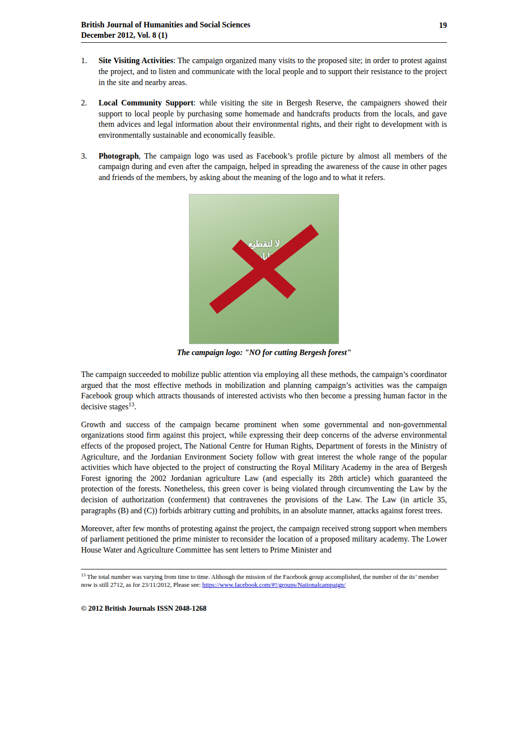British Journal of Humanities and Social Sciences
December 2012, Vol. 8 (1)
19
Site Visiting Activities: The campaign organized many visits to the proposed site; in order to protest against the project, and to listen and communicate with the local people and to support their resistance to the project in the site and nearby areas.
Local Community Support: while visiting the site in Bergesh Reserve, the campaigners showed their support to local people by purchasing some homemade and handcrafts products from the locals, and gave them advices and legal information about their environmental rights, and their right to development with is environmentally sustainable and economically feasible.
Photograph, The campaign logo was used as Facebook’s profile picture by almost all members of the campaign during and even after the campaign, helped in spreading the awareness of the cause in other pages and friends of the members, by asking about the meaning of the logo and to what it refers.
لا لتقطيع
غابات
برقش
The campaign logo: "NO for cutting Bergesh forest"
The campaign succeeded to mobilize public attention via employing all these methods, the campaign’s coordinator argued that the most effective methods in mobilization and planning campaign’s activities was the campaign Facebook group which attracts thousands of interested activists who then become a pressing human factor in the decisive stages13.
Growth and success of the campaign became prominent when some governmental and non-governmental organizations stood firm against this project, while expressing their deep concerns of the adverse environmental effects of the proposed project, The National Centre for Human Rights, Department of forests in the Ministry of Agriculture, and the Jordanian Environment Society follow with great interest the whole range of the popular activities which have objected to the project of constructing the Royal Military Academy in the area of Bergesh Forest ignoring the 2002 Jordanian agriculture Law (and especially its 28th article) which guaranteed the protection of the forests. Nonetheless, this green cover is being violated through circumventing the Law by the decision of authorization (conferment) that contravenes the provisions of the Law. The Law (in article 35, paragraphs (B) and (C)) forbids arbitrary cutting and prohibits, in an absolute manner, attacks against forest trees.
Moreover, after few months of protesting against the project, the campaign received strong support when members of parliament petitioned the prime minister to reconsider the location of a proposed military academy. The Lower House Water and Agriculture Committee has sent letters to Prime Minister and
13 The total number was varying from time to time. Although the mission of the Facebook group accomplished, the number of the its’ member now is still 2712, as for 23/11/2012, Please see: https://www.facebook.com/#!/groups/Nationalcampaign/
© 2012 British Journals ISSN 2048-1268